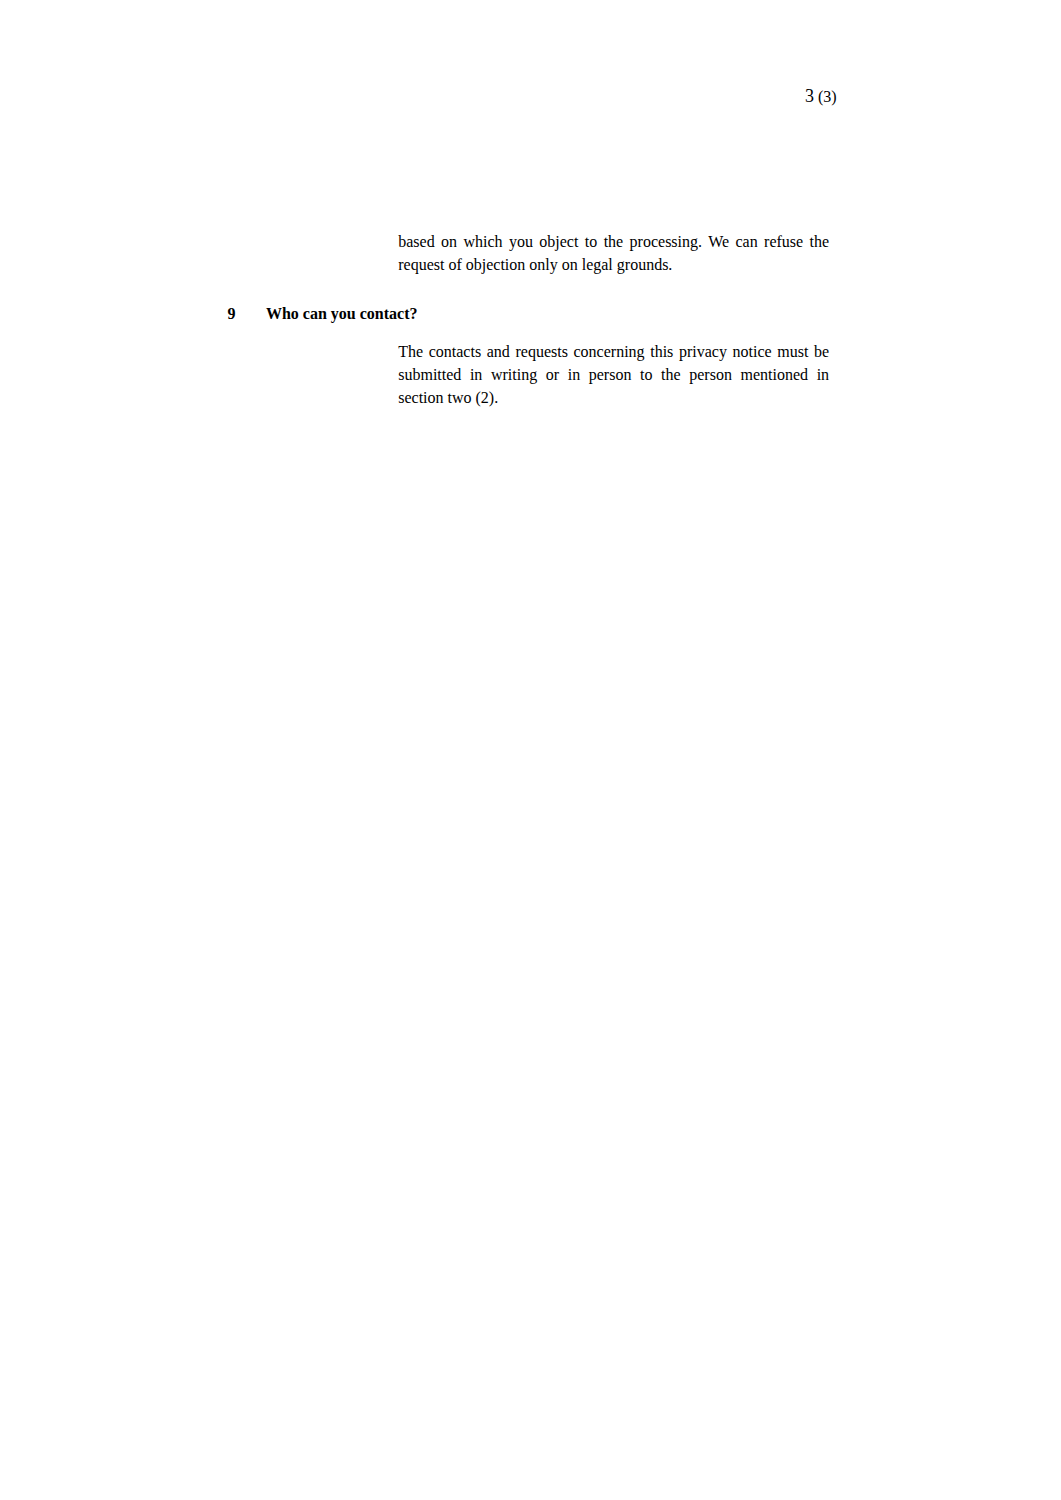3 (3)
based on which you object to the processing. We can refuse the request of objection only on legal grounds.
9 Who can you contact?
The contacts and requests concerning this privacy notice must be submitted in writing or in person to the person mentioned in section two (2).